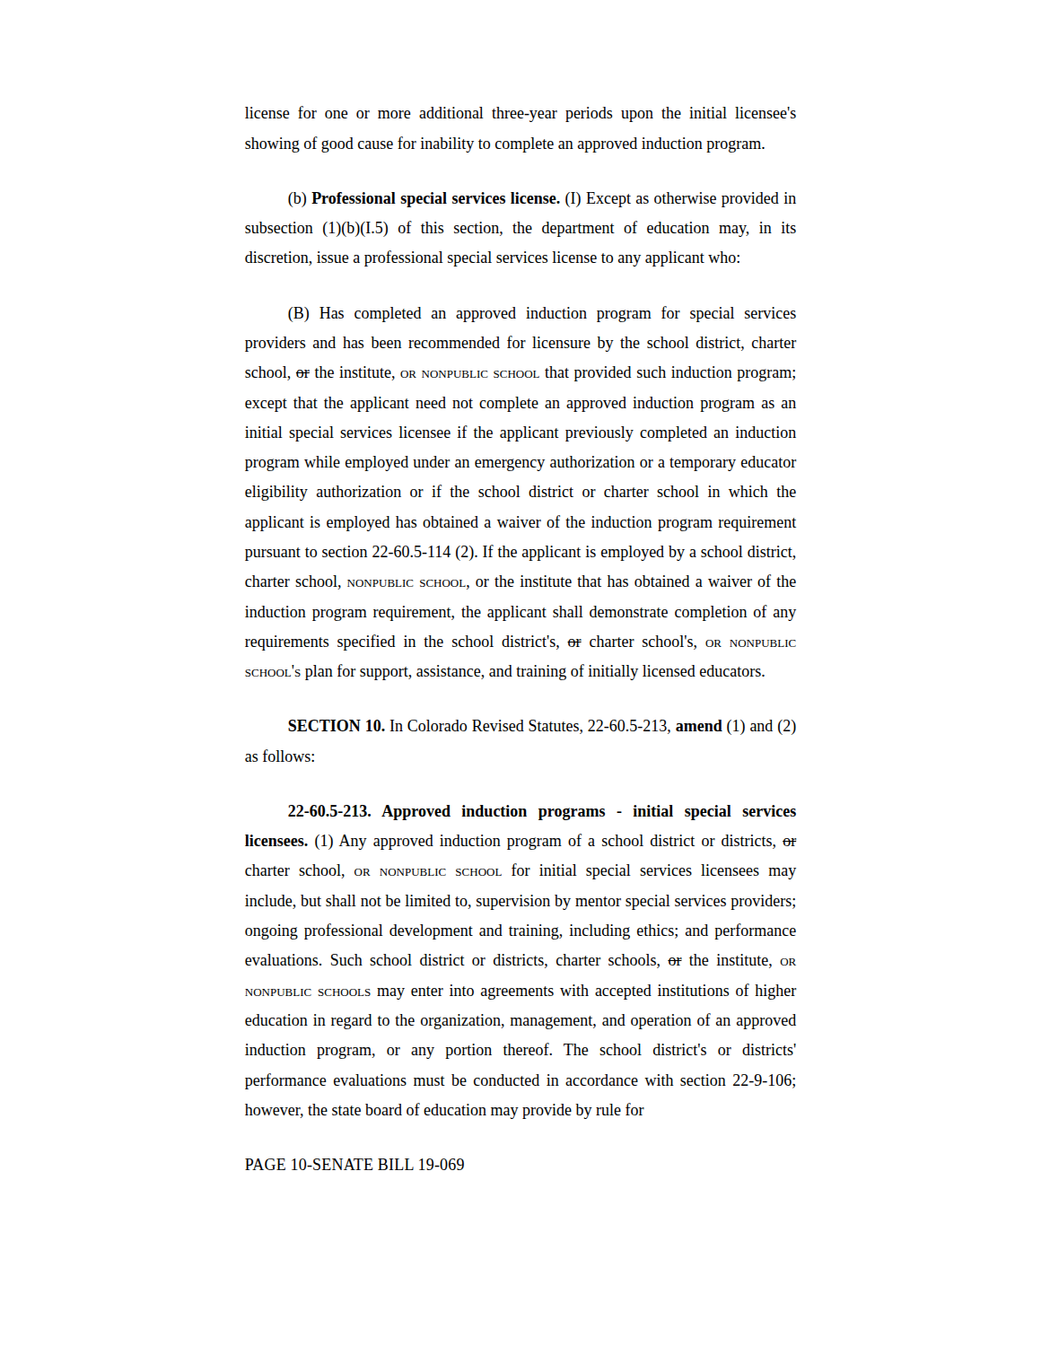license for one or more additional three-year periods upon the initial licensee's showing of good cause for inability to complete an approved induction program.
(b) Professional special services license. (I) Except as otherwise provided in subsection (1)(b)(I.5) of this section, the department of education may, in its discretion, issue a professional special services license to any applicant who:
(B) Has completed an approved induction program for special services providers and has been recommended for licensure by the school district, charter school, or the institute, or nonpublic school that provided such induction program; except that the applicant need not complete an approved induction program as an initial special services licensee if the applicant previously completed an induction program while employed under an emergency authorization or a temporary educator eligibility authorization or if the school district or charter school in which the applicant is employed has obtained a waiver of the induction program requirement pursuant to section 22-60.5-114 (2). If the applicant is employed by a school district, charter school, nonpublic school, or the institute that has obtained a waiver of the induction program requirement, the applicant shall demonstrate completion of any requirements specified in the school district's, or charter school's, or nonpublic school's plan for support, assistance, and training of initially licensed educators.
SECTION 10. In Colorado Revised Statutes, 22-60.5-213, amend (1) and (2) as follows:
22-60.5-213. Approved induction programs - initial special services licensees. (1) Any approved induction program of a school district or districts, or charter school, or nonpublic school for initial special services licensees may include, but shall not be limited to, supervision by mentor special services providers; ongoing professional development and training, including ethics; and performance evaluations. Such school district or districts, charter schools, or the institute, or nonpublic schools may enter into agreements with accepted institutions of higher education in regard to the organization, management, and operation of an approved induction program, or any portion thereof. The school district's or districts' performance evaluations must be conducted in accordance with section 22-9-106; however, the state board of education may provide by rule for
PAGE 10-SENATE BILL 19-069